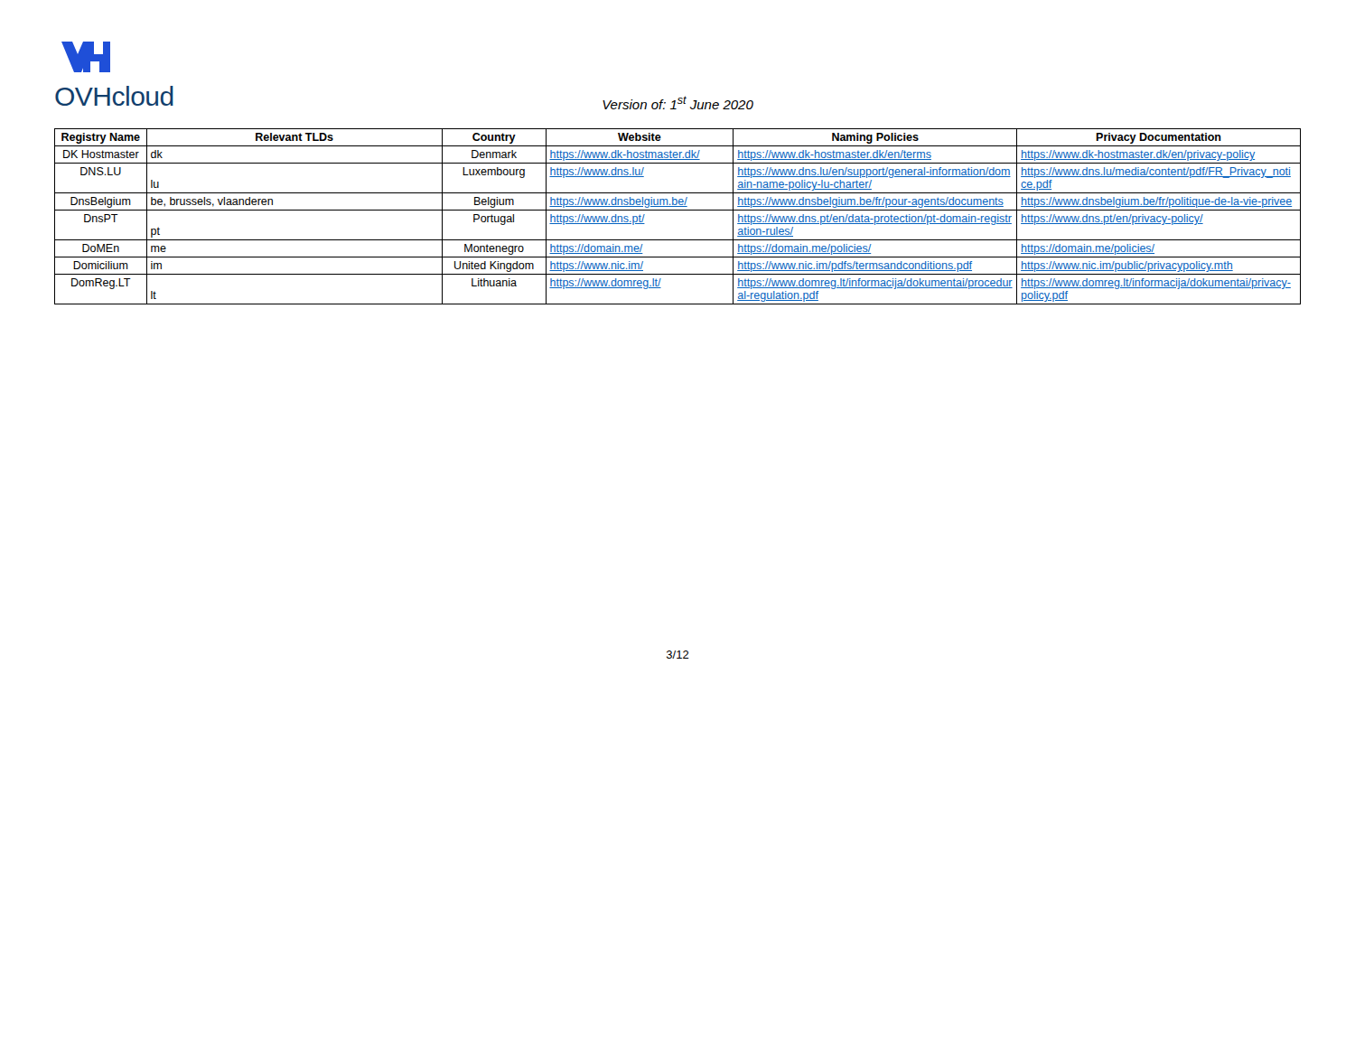OVHcloud
Version of: 1st June 2020
| Registry Name | Relevant TLDs | Country | Website | Naming Policies | Privacy Documentation |
| --- | --- | --- | --- | --- | --- |
| DK Hostmaster | dk | Denmark | https://www.dk-hostmaster.dk/ | https://www.dk-hostmaster.dk/en/terms | https://www.dk-hostmaster.dk/en/privacy-policy |
| DNS.LU | lu | Luxembourg | https://www.dns.lu/ | https://www.dns.lu/en/support/general-information/domain-name-policy-lu-charter/ | https://www.dns.lu/media/content/pdf/FR_Privacy_notice.pdf |
| DnsBelgium | be, brussels, vlaanderen | Belgium | https://www.dnsbelgium.be/ | https://www.dnsbelgium.be/fr/pour-agents/documents | https://www.dnsbelgium.be/fr/politique-de-la-vie-privee |
| DnsPT | pt | Portugal | https://www.dns.pt/ | https://www.dns.pt/en/data-protection/pt-domain-registration-rules/ | https://www.dns.pt/en/privacy-policy/ |
| DoMEn | me | Montenegro | https://domain.me/ | https://domain.me/policies/ | https://domain.me/policies/ |
| Domicilium | im | United Kingdom | https://www.nic.im/ | https://www.nic.im/pdfs/termsandconditions.pdf | https://www.nic.im/public/privacypolicy.mth |
| DomReg.LT | lt | Lithuania | https://www.domreg.lt/ | https://www.domreg.lt/informacija/dokumentai/procedural-regulation.pdf | https://www.domreg.lt/informacija/dokumentai/privacy-policy.pdf |
3/12